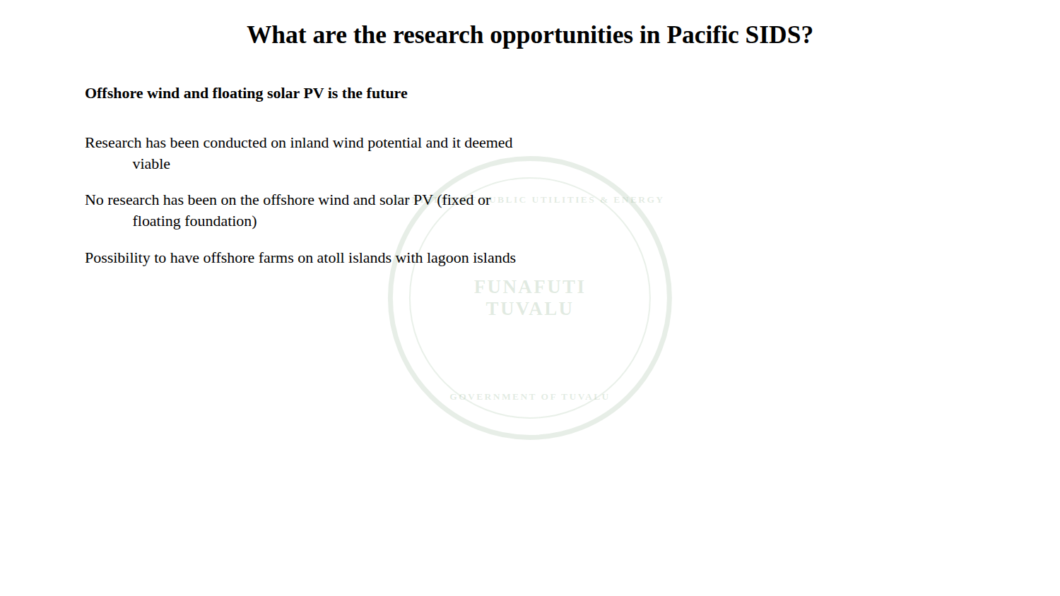MINISTRY OF PUBLIC UTILITIES & ENERGY
FUNAFUTI TUVALU
GOVERNMENT OF TUVALU
What are the research opportunities in Pacific SIDS?
Offshore wind and floating solar PV is the future
Research has been conducted on inland wind potential and it deemed viable
No research has been on the offshore wind and solar PV (fixed or floating foundation)
Possibility to have offshore farms on atoll islands with lagoon islands